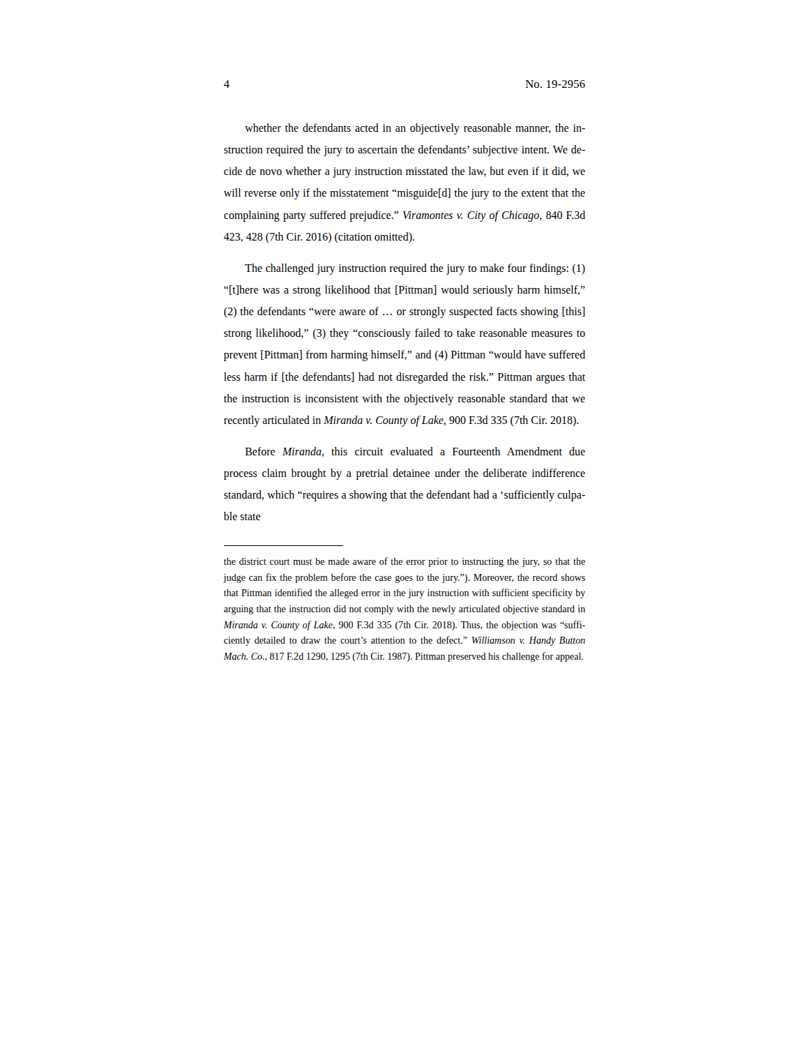4 No. 19-2956
whether the defendants acted in an objectively reasonable manner, the instruction required the jury to ascertain the defendants’ subjective intent. We decide de novo whether a jury instruction misstated the law, but even if it did, we will reverse only if the misstatement “misguide[d] the jury to the extent that the complaining party suffered prejudice.” Viramontes v. City of Chicago, 840 F.3d 423, 428 (7th Cir. 2016) (citation omitted).
The challenged jury instruction required the jury to make four findings: (1) “[t]here was a strong likelihood that [Pittman] would seriously harm himself,” (2) the defendants “were aware of … or strongly suspected facts showing [this] strong likelihood,” (3) they “consciously failed to take reasonable measures to prevent [Pittman] from harming himself,” and (4) Pittman “would have suffered less harm if [the defendants] had not disregarded the risk.” Pittman argues that the instruction is inconsistent with the objectively reasonable standard that we recently articulated in Miranda v. County of Lake, 900 F.3d 335 (7th Cir. 2018).
Before Miranda, this circuit evaluated a Fourteenth Amendment due process claim brought by a pretrial detainee under the deliberate indifference standard, which “requires a showing that the defendant had a ‘sufficiently culpable state
the district court must be made aware of the error prior to instructing the jury, so that the judge can fix the problem before the case goes to the jury.”). Moreover, the record shows that Pittman identified the alleged error in the jury instruction with sufficient specificity by arguing that the instruction did not comply with the newly articulated objective standard in Miranda v. County of Lake, 900 F.3d 335 (7th Cir. 2018). Thus, the objection was “sufficiently detailed to draw the court’s attention to the defect.” Williamson v. Handy Button Mach. Co., 817 F.2d 1290, 1295 (7th Cir. 1987). Pittman preserved his challenge for appeal.